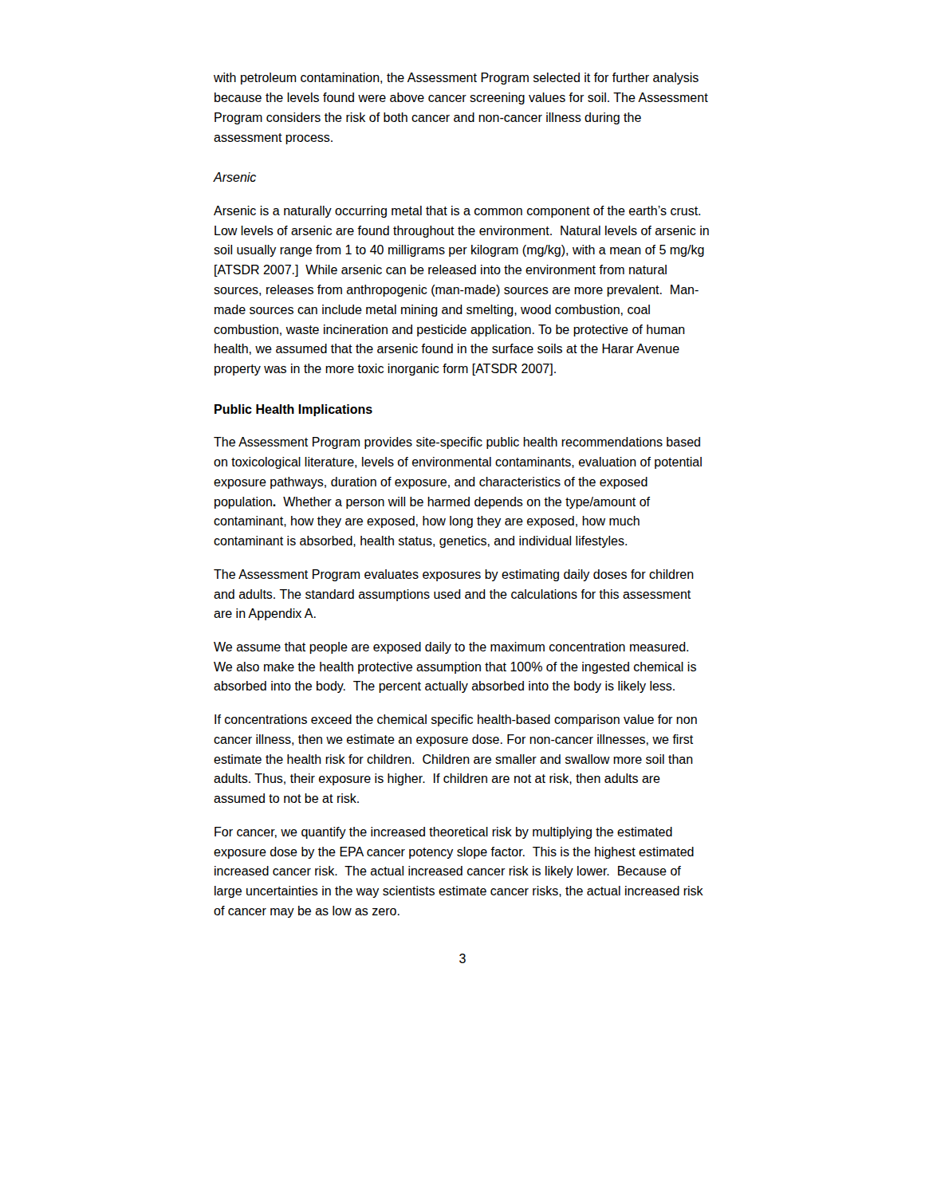with petroleum contamination, the Assessment Program selected it for further analysis because the levels found were above cancer screening values for soil. The Assessment Program considers the risk of both cancer and non-cancer illness during the assessment process.
Arsenic
Arsenic is a naturally occurring metal that is a common component of the earth’s crust. Low levels of arsenic are found throughout the environment. Natural levels of arsenic in soil usually range from 1 to 40 milligrams per kilogram (mg/kg), with a mean of 5 mg/kg [ATSDR 2007.] While arsenic can be released into the environment from natural sources, releases from anthropogenic (man-made) sources are more prevalent. Man-made sources can include metal mining and smelting, wood combustion, coal combustion, waste incineration and pesticide application. To be protective of human health, we assumed that the arsenic found in the surface soils at the Harar Avenue property was in the more toxic inorganic form [ATSDR 2007].
Public Health Implications
The Assessment Program provides site-specific public health recommendations based on toxicological literature, levels of environmental contaminants, evaluation of potential exposure pathways, duration of exposure, and characteristics of the exposed population. Whether a person will be harmed depends on the type/amount of contaminant, how they are exposed, how long they are exposed, how much contaminant is absorbed, health status, genetics, and individual lifestyles.
The Assessment Program evaluates exposures by estimating daily doses for children and adults. The standard assumptions used and the calculations for this assessment are in Appendix A.
We assume that people are exposed daily to the maximum concentration measured. We also make the health protective assumption that 100% of the ingested chemical is absorbed into the body. The percent actually absorbed into the body is likely less.
If concentrations exceed the chemical specific health-based comparison value for non cancer illness, then we estimate an exposure dose. For non-cancer illnesses, we first estimate the health risk for children. Children are smaller and swallow more soil than adults. Thus, their exposure is higher. If children are not at risk, then adults are assumed to not be at risk.
For cancer, we quantify the increased theoretical risk by multiplying the estimated exposure dose by the EPA cancer potency slope factor. This is the highest estimated increased cancer risk. The actual increased cancer risk is likely lower. Because of large uncertainties in the way scientists estimate cancer risks, the actual increased risk of cancer may be as low as zero.
3